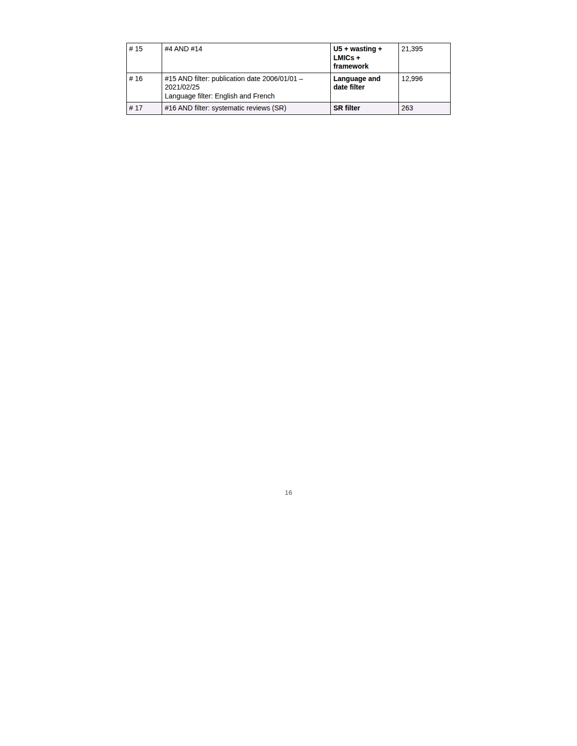| # 15 | #4 AND #14 | U5 + wasting + LMICs + framework | 21,395 |
| # 16 | #15 AND filter: publication date 2006/01/01 – 2021/02/25 Language filter: English and French | Language and date filter | 12,996 |
| # 17 | #16 AND filter: systematic reviews (SR) | SR filter | 263 |
16